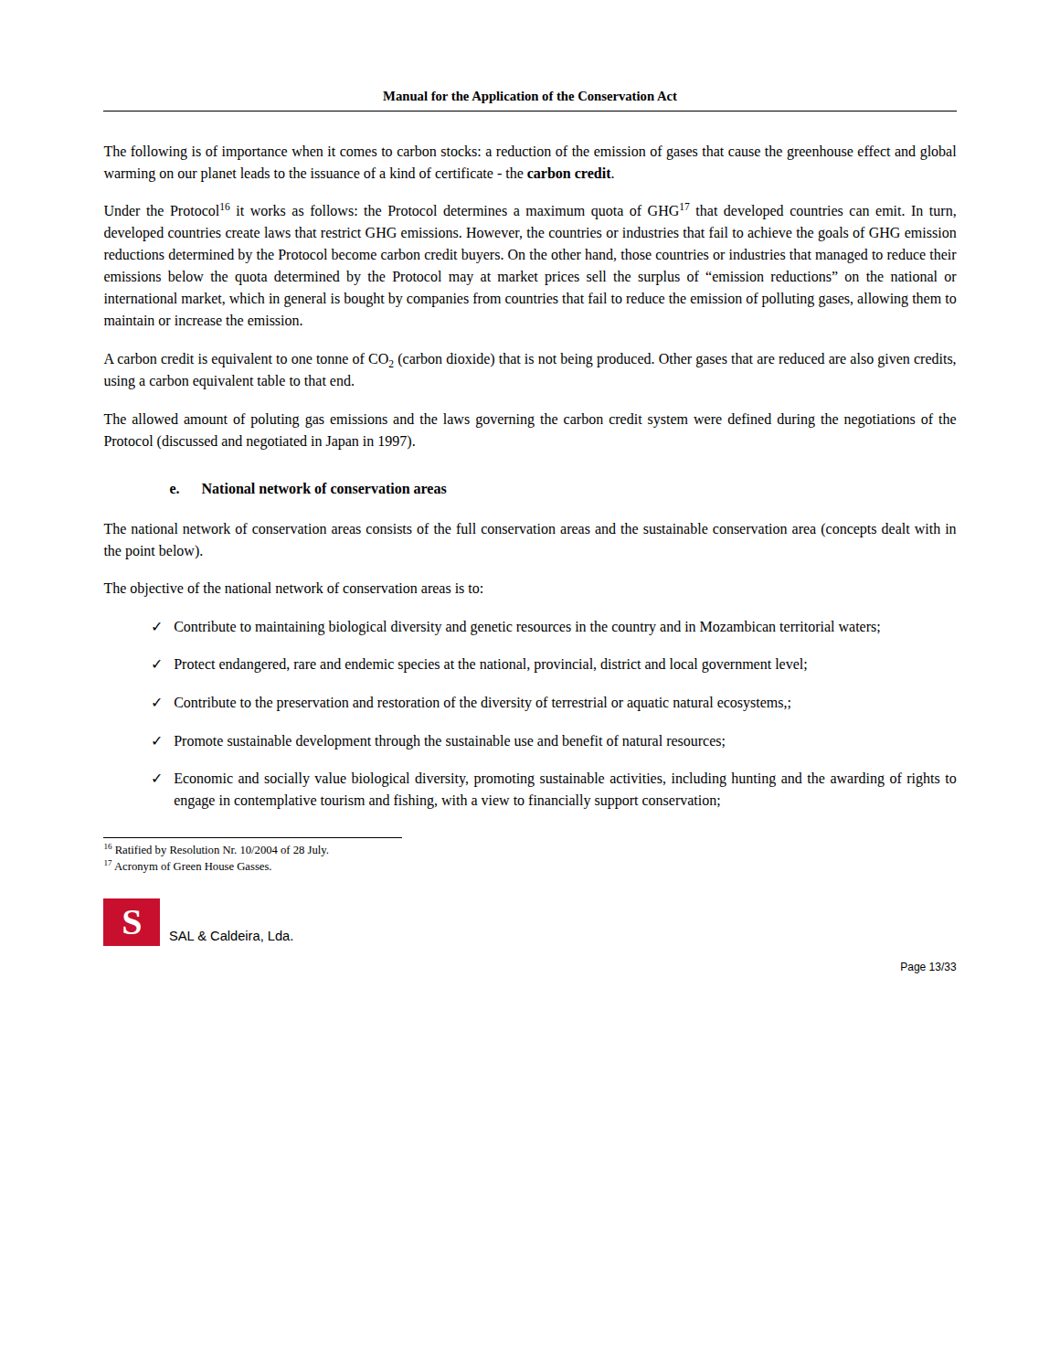Manual for the Application of the Conservation Act
The following is of importance when it comes to carbon stocks: a reduction of the emission of gases that cause the greenhouse effect and global warming on our planet leads to the issuance of a kind of certificate - the carbon credit.
Under the Protocol16 it works as follows: the Protocol determines a maximum quota of GHG17 that developed countries can emit. In turn, developed countries create laws that restrict GHG emissions. However, the countries or industries that fail to achieve the goals of GHG emission reductions determined by the Protocol become carbon credit buyers. On the other hand, those countries or industries that managed to reduce their emissions below the quota determined by the Protocol may at market prices sell the surplus of “emission reductions” on the national or international market, which in general is bought by companies from countries that fail to reduce the emission of polluting gases, allowing them to maintain or increase the emission.
A carbon credit is equivalent to one tonne of CO2 (carbon dioxide) that is not being produced. Other gases that are reduced are also given credits, using a carbon equivalent table to that end.
The allowed amount of poluting gas emissions and the laws governing the carbon credit system were defined during the negotiations of the Protocol (discussed and negotiated in Japan in 1997).
e. National network of conservation areas
The national network of conservation areas consists of the full conservation areas and the sustainable conservation area (concepts dealt with in the point below).
The objective of the national network of conservation areas is to:
Contribute to maintaining biological diversity and genetic resources in the country and in Mozambican territorial waters;
Protect endangered, rare and endemic species at the national, provincial, district and local government level;
Contribute to the preservation and restoration of the diversity of terrestrial or aquatic natural ecosystems,;
Promote sustainable development through the sustainable use and benefit of natural resources;
Economic and socially value biological diversity, promoting sustainable activities, including hunting and the awarding of rights to engage in contemplative tourism and fishing, with a view to financially support conservation;
16 Ratified by Resolution Nr. 10/2004 of 28 July.
17 Acronym of Green House Gasses.
S
SAL & Caldeira, Lda.
Page 13/33